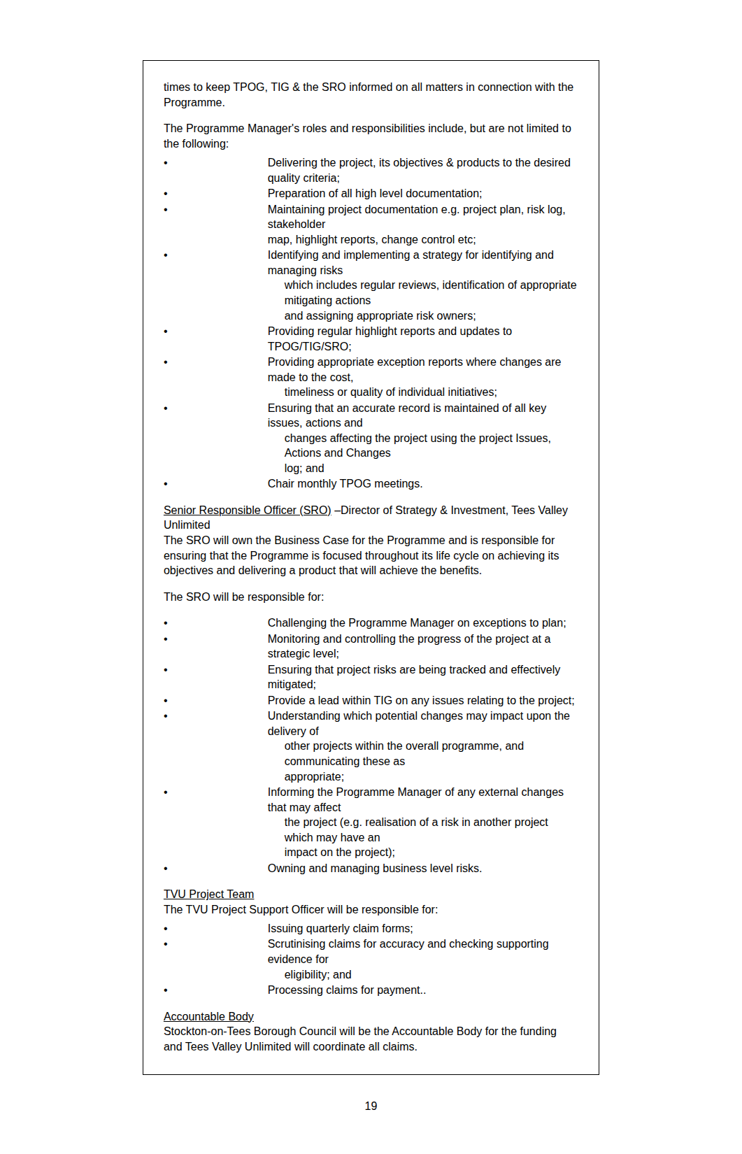times to keep TPOG, TIG & the SRO informed on all matters in connection with the Programme.
The Programme Manager's roles and responsibilities include, but are not limited to the following:
Delivering the project, its objectives & products to the desired quality criteria;
Preparation of all high level documentation;
Maintaining project documentation e.g. project plan, risk log, stakeholder
map, highlight reports, change control etc;
Identifying and implementing a strategy for identifying and managing risks
which includes regular reviews, identification of appropriate mitigating actions
and assigning appropriate risk owners;
Providing regular highlight reports and updates to TPOG/TIG/SRO;
Providing appropriate exception reports where changes are made to the cost,
timeliness or quality of individual initiatives;
Ensuring that an accurate record is maintained of all key issues, actions and
changes affecting the project using the project Issues, Actions and Changes
log; and
Chair monthly TPOG meetings.
Senior Responsible Officer (SRO) –Director of Strategy & Investment, Tees Valley Unlimited
The SRO will own the Business Case for the Programme and is responsible for ensuring that the Programme is focused throughout its life cycle on achieving its objectives and delivering a product that will achieve the benefits.
The SRO will be responsible for:
Challenging the Programme Manager on exceptions to plan;
Monitoring and controlling the progress of the project at a strategic level;
Ensuring that project risks are being tracked and effectively mitigated;
Provide a lead within TIG on any issues relating to the project;
Understanding which potential changes may impact upon the delivery of
other projects within the overall programme, and communicating these as
appropriate;
Informing the Programme Manager of any external changes that may affect
the project (e.g. realisation of a risk in another project which may have an
impact on the project);
Owning and managing business level risks.
TVU Project Team
The TVU Project Support Officer will be responsible for:
Issuing quarterly claim forms;
Scrutinising claims for accuracy and checking supporting evidence for
eligibility; and
Processing claims for payment..
Accountable Body
Stockton-on-Tees Borough Council will be the Accountable Body for the funding and Tees Valley Unlimited will coordinate all claims.
19